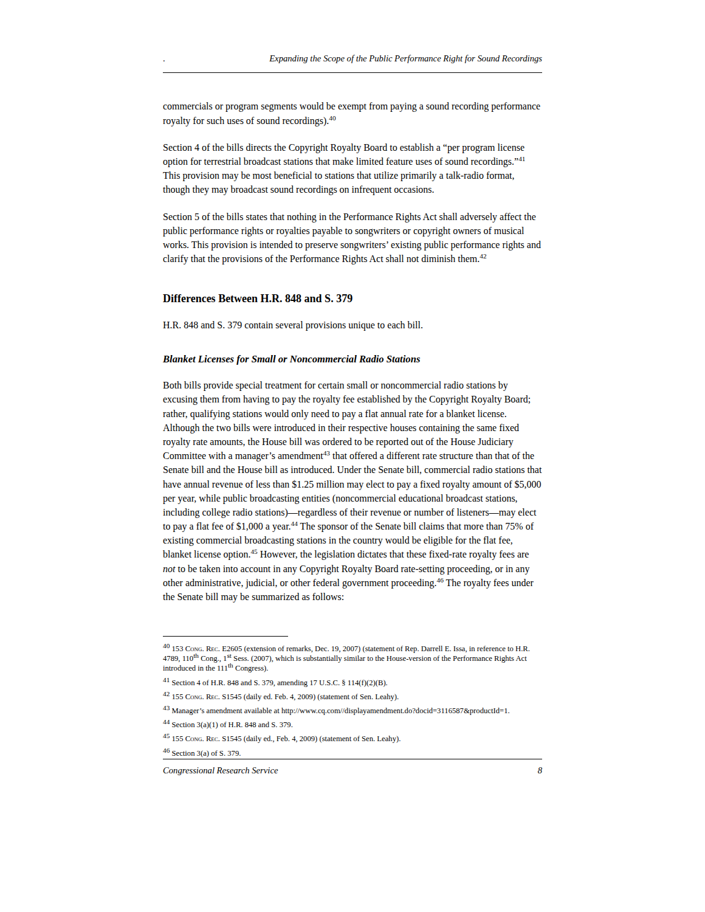. Expanding the Scope of the Public Performance Right for Sound Recordings
commercials or program segments would be exempt from paying a sound recording performance royalty for such uses of sound recordings).40
Section 4 of the bills directs the Copyright Royalty Board to establish a “per program license option for terrestrial broadcast stations that make limited feature uses of sound recordings.”41 This provision may be most beneficial to stations that utilize primarily a talk-radio format, though they may broadcast sound recordings on infrequent occasions.
Section 5 of the bills states that nothing in the Performance Rights Act shall adversely affect the public performance rights or royalties payable to songwriters or copyright owners of musical works. This provision is intended to preserve songwriters’ existing public performance rights and clarify that the provisions of the Performance Rights Act shall not diminish them.42
Differences Between H.R. 848 and S. 379
H.R. 848 and S. 379 contain several provisions unique to each bill.
Blanket Licenses for Small or Noncommercial Radio Stations
Both bills provide special treatment for certain small or noncommercial radio stations by excusing them from having to pay the royalty fee established by the Copyright Royalty Board; rather, qualifying stations would only need to pay a flat annual rate for a blanket license. Although the two bills were introduced in their respective houses containing the same fixed royalty rate amounts, the House bill was ordered to be reported out of the House Judiciary Committee with a manager’s amendment43 that offered a different rate structure than that of the Senate bill and the House bill as introduced. Under the Senate bill, commercial radio stations that have annual revenue of less than $1.25 million may elect to pay a fixed royalty amount of $5,000 per year, while public broadcasting entities (noncommercial educational broadcast stations, including college radio stations)—regardless of their revenue or number of listeners—may elect to pay a flat fee of $1,000 a year.44 The sponsor of the Senate bill claims that more than 75% of existing commercial broadcasting stations in the country would be eligible for the flat fee, blanket license option.45 However, the legislation dictates that these fixed-rate royalty fees are not to be taken into account in any Copyright Royalty Board rate-setting proceeding, or in any other administrative, judicial, or other federal government proceeding.46 The royalty fees under the Senate bill may be summarized as follows:
40 153 Cong. Rec. E2605 (extension of remarks, Dec. 19, 2007) (statement of Rep. Darrell E. Issa, in reference to H.R. 4789, 110th Cong., 1st Sess. (2007), which is substantially similar to the House-version of the Performance Rights Act introduced in the 111th Congress).
41 Section 4 of H.R. 848 and S. 379, amending 17 U.S.C. § 114(f)(2)(B).
42 155 Cong. Rec. S1545 (daily ed. Feb. 4, 2009) (statement of Sen. Leahy).
43 Manager’s amendment available at http://www.cq.com//displayamendment.do?docid=3116587&productId=1.
44 Section 3(a)(1) of H.R. 848 and S. 379.
45 155 Cong. Rec. S1545 (daily ed., Feb. 4, 2009) (statement of Sen. Leahy).
46 Section 3(a) of S. 379.
8 Congressional Research Service